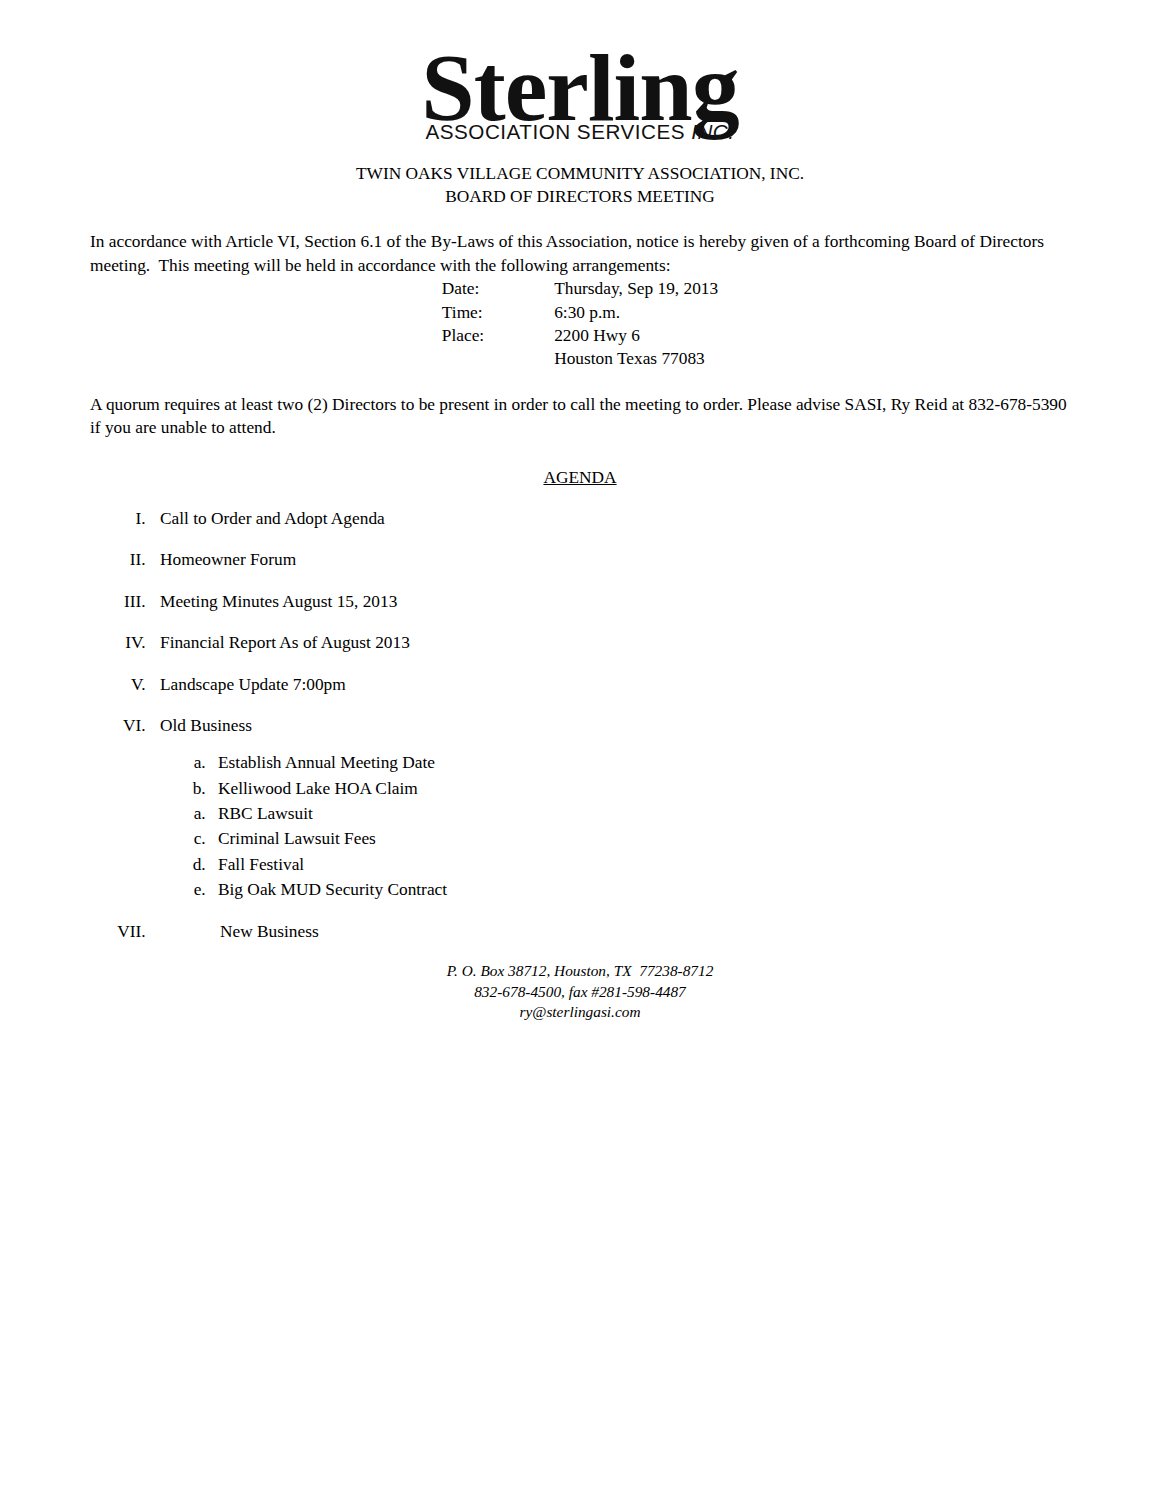Sterling
ASSOCIATION SERVICES INC.
TWIN OAKS VILLAGE COMMUNITY ASSOCIATION, INC. BOARD OF DIRECTORS MEETING
In accordance with Article VI, Section 6.1 of the By-Laws of this Association, notice is hereby given of a forthcoming Board of Directors meeting. This meeting will be held in accordance with the following arrangements:
| Date: | Thursday, Sep 19, 2013 |
| Time: | 6:30 p.m. |
| Place: | 2200 Hwy 6 |
| | Houston Texas 77083 |
A quorum requires at least two (2) Directors to be present in order to call the meeting to order. Please advise SASI, Ry Reid at 832-678-5390 if you are unable to attend.
AGENDA
Call to Order and Adopt Agenda
Homeowner Forum
Meeting Minutes August 15, 2013
Financial Report As of August 2013
Landscape Update 7:00pm
Old Business
Establish Annual Meeting Date
Kelliwood Lake HOA Claim
RBC Lawsuit
Criminal Lawsuit Fees
Fall Festival
Big Oak MUD Security Contract
New Business
P. O. Box 38712, Houston, TX 77238-8712
832-678-4500, fax #281-598-4487
ry@sterlingasi.com